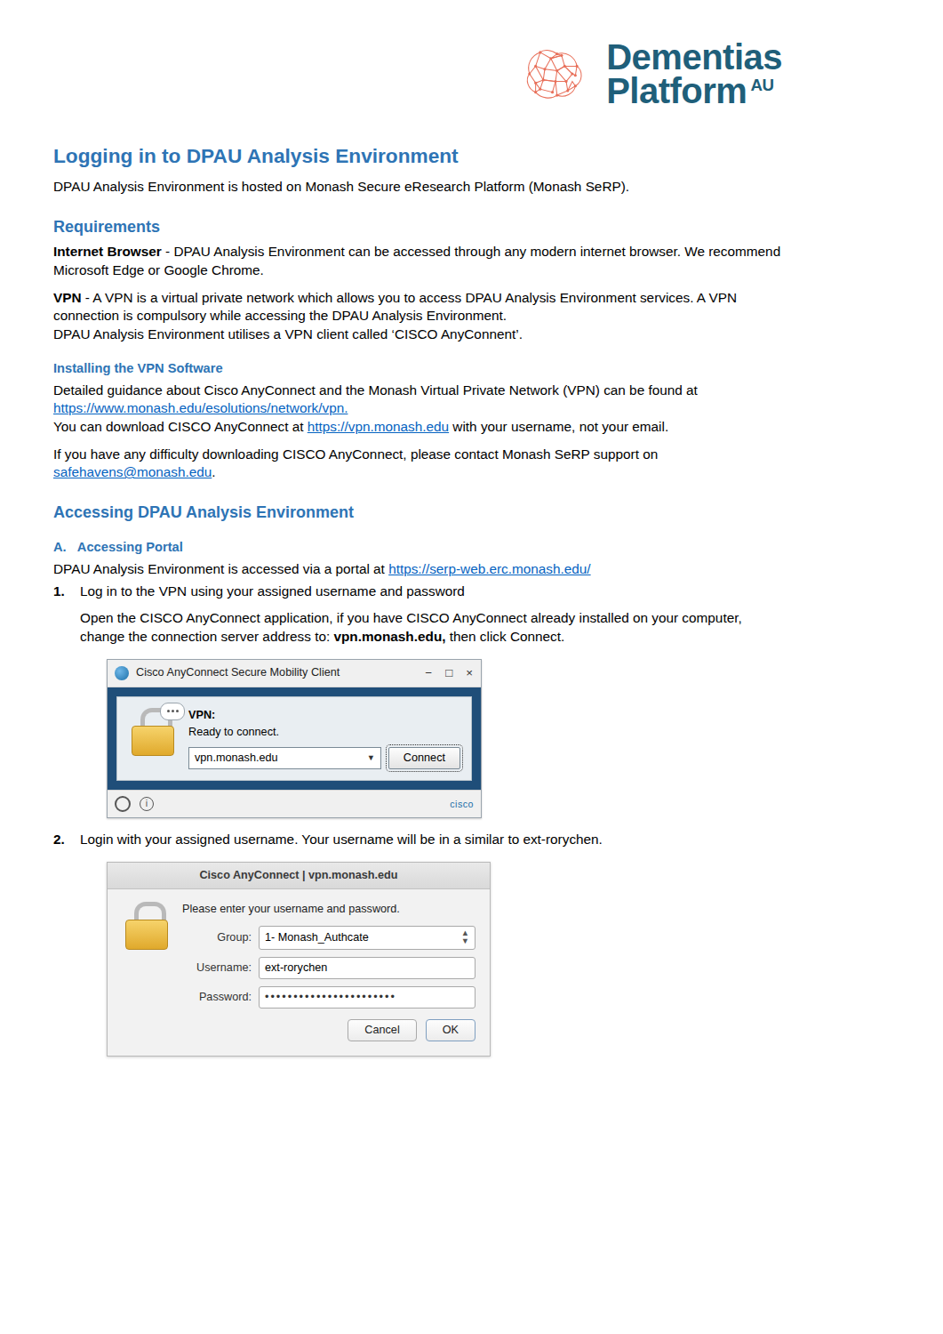Dementias PlatformAU
Logging in to DPAU Analysis Environment
DPAU Analysis Environment is hosted on Monash Secure eResearch Platform (Monash SeRP).
Requirements
Internet Browser - DPAU Analysis Environment can be accessed through any modern internet browser. We recommend Microsoft Edge or Google Chrome.
VPN - A VPN is a virtual private network which allows you to access DPAU Analysis Environment services. A VPN connection is compulsory while accessing the DPAU Analysis Environment.
DPAU Analysis Environment utilises a VPN client called ‘CISCO AnyConnent’.
Installing the VPN Software
Detailed guidance about Cisco AnyConnect and the Monash Virtual Private Network (VPN) can be found at https://www.monash.edu/esolutions/network/vpn.
You can download CISCO AnyConnect at https://vpn.monash.edu with your username, not your email.
If you have any difficulty downloading CISCO AnyConnect, please contact Monash SeRP support on safehavens@monash.edu.
Accessing DPAU Analysis Environment
A. Accessing Portal
DPAU Analysis Environment is accessed via a portal at https://serp-web.erc.monash.edu/
Log in to the VPN using your assigned username and password
Open the CISCO AnyConnect application, if you have CISCO AnyConnect already installed on your computer, change the connection server address to: vpn.monash.edu, then click Connect.
Cisco AnyConnect Secure Mobility Client
−□×
VPN:
Ready to connect.
vpn.monash.edu▼
Connect
i
cisco
Login with your assigned username. Your username will be in a similar to ext-rorychen.
Cisco AnyConnect | vpn.monash.edu
Please enter your username and password.
Group:
1- Monash_Authcate▲
▼
Username:
ext-rorychen
Password:
•••••••••••••••••••••••
Cancel
OK